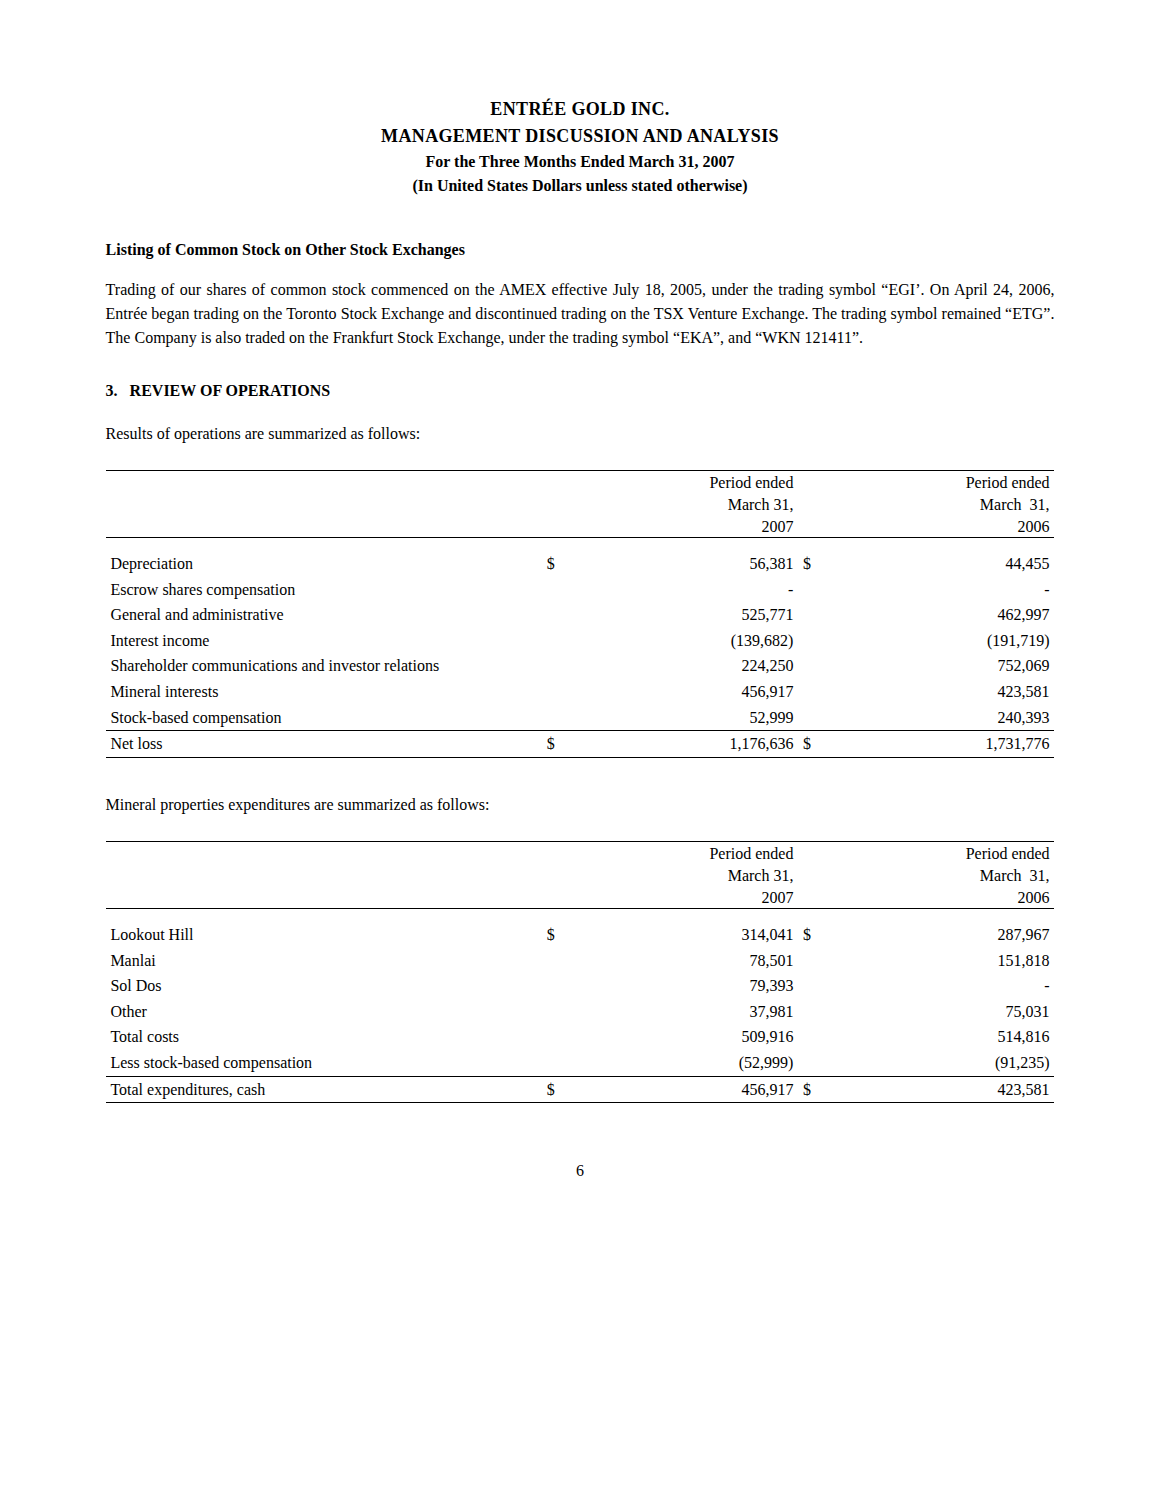ENTRÉE GOLD INC.
MANAGEMENT DISCUSSION AND ANALYSIS
For the Three Months Ended March 31, 2007
(In United States Dollars unless stated otherwise)
Listing of Common Stock on Other Stock Exchanges
Trading of our shares of common stock commenced on the AMEX effective July 18, 2005, under the trading symbol “EGI’. On April 24, 2006, Entrée began trading on the Toronto Stock Exchange and discontinued trading on the TSX Venture Exchange. The trading symbol remained “ETG”. The Company is also traded on the Frankfurt Stock Exchange, under the trading symbol “EKA”, and “WKN 121411”.
3. REVIEW OF OPERATIONS
Results of operations are summarized as follows:
| | | Period ended | | Period ended |
| --- | --- | --- | --- | --- |
| | | March 31, | | March 31, |
| | | 2007 | | 2006 |
| Depreciation | $ | 56,381 | $ | 44,455 |
| Escrow shares compensation | | - | | - |
| General and administrative | | 525,771 | | 462,997 |
| Interest income | | (139,682) | | (191,719) |
| Shareholder communications and investor relations | | 224,250 | | 752,069 |
| Mineral interests | | 456,917 | | 423,581 |
| Stock-based compensation | | 52,999 | | 240,393 |
| Net loss | $ | 1,176,636 | $ | 1,731,776 |
Mineral properties expenditures are summarized as follows:
| | | Period ended | | Period ended |
| --- | --- | --- | --- | --- |
| | | March 31, | | March 31, |
| | | 2007 | | 2006 |
| Lookout Hill | $ | 314,041 | $ | 287,967 |
| Manlai | | 78,501 | | 151,818 |
| Sol Dos | | 79,393 | | - |
| Other | | 37,981 | | 75,031 |
| Total costs | | 509,916 | | 514,816 |
| Less stock-based compensation | | (52,999) | | (91,235) |
| Total expenditures, cash | $ | 456,917 | $ | 423,581 |
6